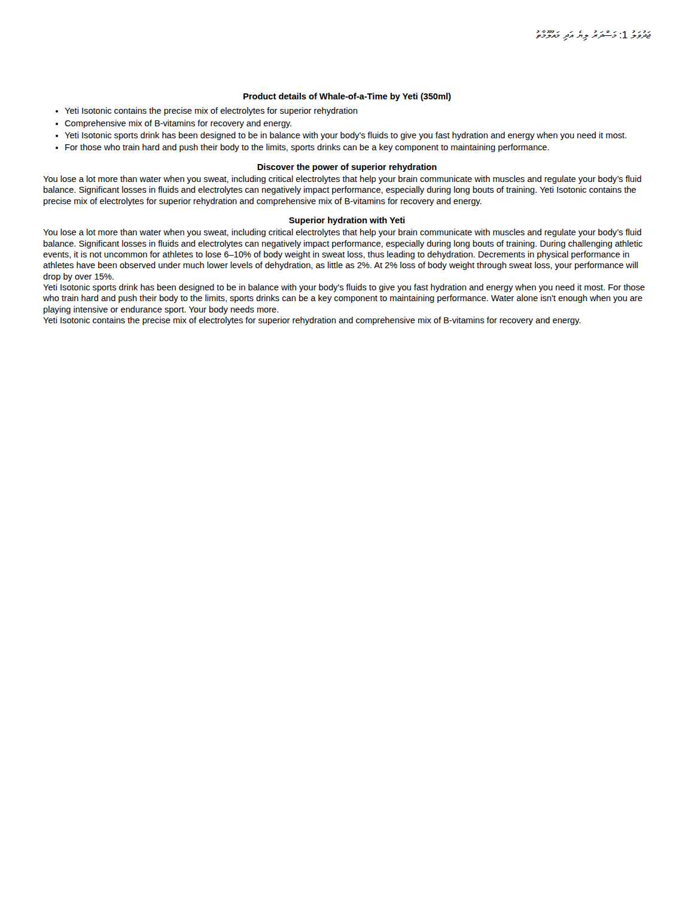ޖަދުވަލު 1: މަސްދަރު ލިޔެ އަދި މައުލޫމާތު
Product details of Whale-of-a-Time by Yeti (350ml)
Yeti Isotonic contains the precise mix of electrolytes for superior rehydration
Comprehensive mix of B-vitamins for recovery and energy.
Yeti Isotonic sports drink has been designed to be in balance with your body's fluids to give you fast hydration and energy when you need it most.
For those who train hard and push their body to the limits, sports drinks can be a key component to maintaining performance.
Discover the power of superior rehydration
You lose a lot more than water when you sweat, including critical electrolytes that help your brain communicate with muscles and regulate your body’s fluid balance. Significant losses in fluids and electrolytes can negatively impact performance, especially during long bouts of training. Yeti Isotonic contains the precise mix of electrolytes for superior rehydration and comprehensive mix of B-vitamins for recovery and energy.
Superior hydration with Yeti
You lose a lot more than water when you sweat, including critical electrolytes that help your brain communicate with muscles and regulate your body’s fluid balance. Significant losses in fluids and electrolytes can negatively impact performance, especially during long bouts of training. During challenging athletic events, it is not uncommon for athletes to lose 6–10% of body weight in sweat loss, thus leading to dehydration. Decrements in physical performance in athletes have been observed under much lower levels of dehydration, as little as 2%. At 2% loss of body weight through sweat loss, your performance will drop by over 15%.
Yeti Isotonic sports drink has been designed to be in balance with your body's fluids to give you fast hydration and energy when you need it most. For those who train hard and push their body to the limits, sports drinks can be a key component to maintaining performance. Water alone isn't enough when you are playing intensive or endurance sport. Your body needs more.
Yeti Isotonic contains the precise mix of electrolytes for superior rehydration and comprehensive mix of B-vitamins for recovery and energy.